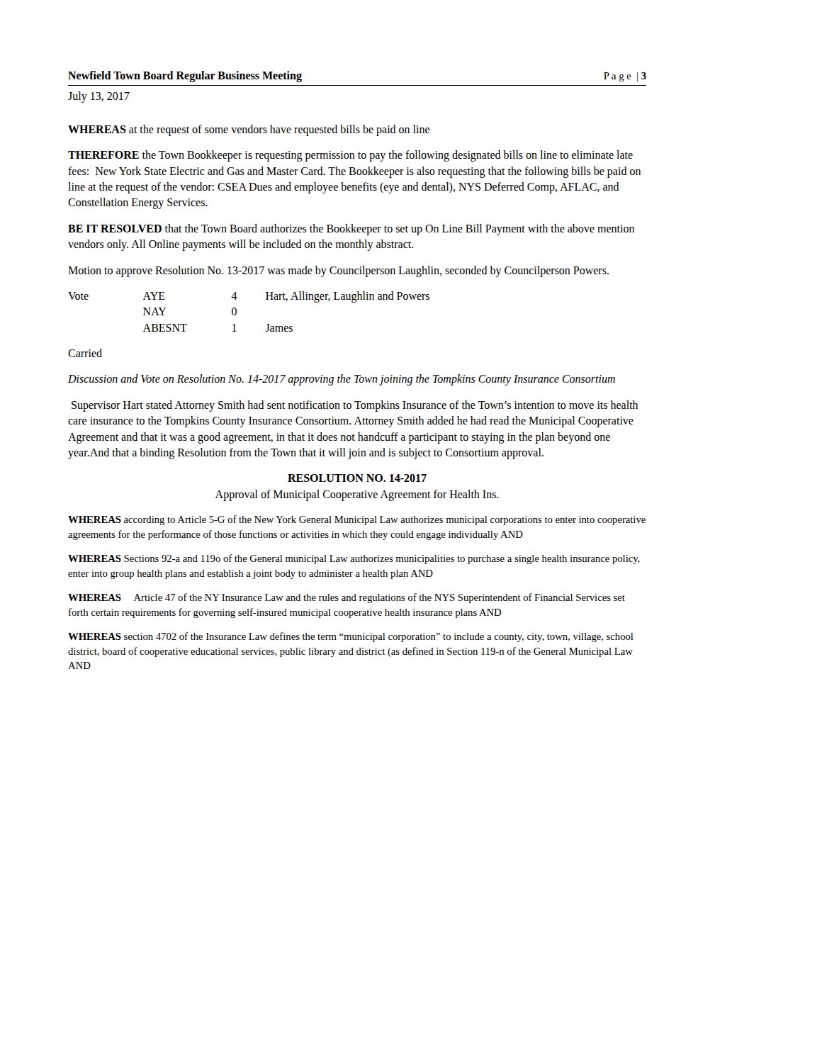Newfield Town Board Regular Business Meeting
P a g e | 3
July 13, 2017
WHEREAS at the request of some vendors have requested bills be paid on line
THEREFORE the Town Bookkeeper is requesting permission to pay the following designated bills on line to eliminate late fees: New York State Electric and Gas and Master Card. The Bookkeeper is also requesting that the following bills be paid on line at the request of the vendor: CSEA Dues and employee benefits (eye and dental), NYS Deferred Comp, AFLAC, and Constellation Energy Services.
BE IT RESOLVED that the Town Board authorizes the Bookkeeper to set up On Line Bill Payment with the above mention vendors only. All Online payments will be included on the monthly abstract.
Motion to approve Resolution No. 13-2017 was made by Councilperson Laughlin, seconded by Councilperson Powers.
| Vote | AYE | 4 | Hart, Allinger, Laughlin and Powers |
| | NAY | 0 | |
| | ABESNT | 1 | James |
Carried
Discussion and Vote on Resolution No. 14-2017 approving the Town joining the Tompkins County Insurance Consortium
Supervisor Hart stated Attorney Smith had sent notification to Tompkins Insurance of the Town’s intention to move its health care insurance to the Tompkins County Insurance Consortium. Attorney Smith added he had read the Municipal Cooperative Agreement and that it was a good agreement, in that it does not handcuff a participant to staying in the plan beyond one year.And that a binding Resolution from the Town that it will join and is subject to Consortium approval.
RESOLUTION NO. 14-2017
Approval of Municipal Cooperative Agreement for Health Ins.
WHEREAS according to Article 5-G of the New York General Municipal Law authorizes municipal corporations to enter into cooperative agreements for the performance of those functions or activities in which they could engage individually AND
WHEREAS Sections 92-a and 119o of the General municipal Law authorizes municipalities to purchase a single health insurance policy, enter into group health plans and establish a joint body to administer a health plan AND
WHEREAS Article 47 of the NY Insurance Law and the rules and regulations of the NYS Superintendent of Financial Services set forth certain requirements for governing self-insured municipal cooperative health insurance plans AND
WHEREAS section 4702 of the Insurance Law defines the term “municipal corporation” to include a county, city, town, village, school district, board of cooperative educational services, public library and district (as defined in Section 119-n of the General Municipal Law AND